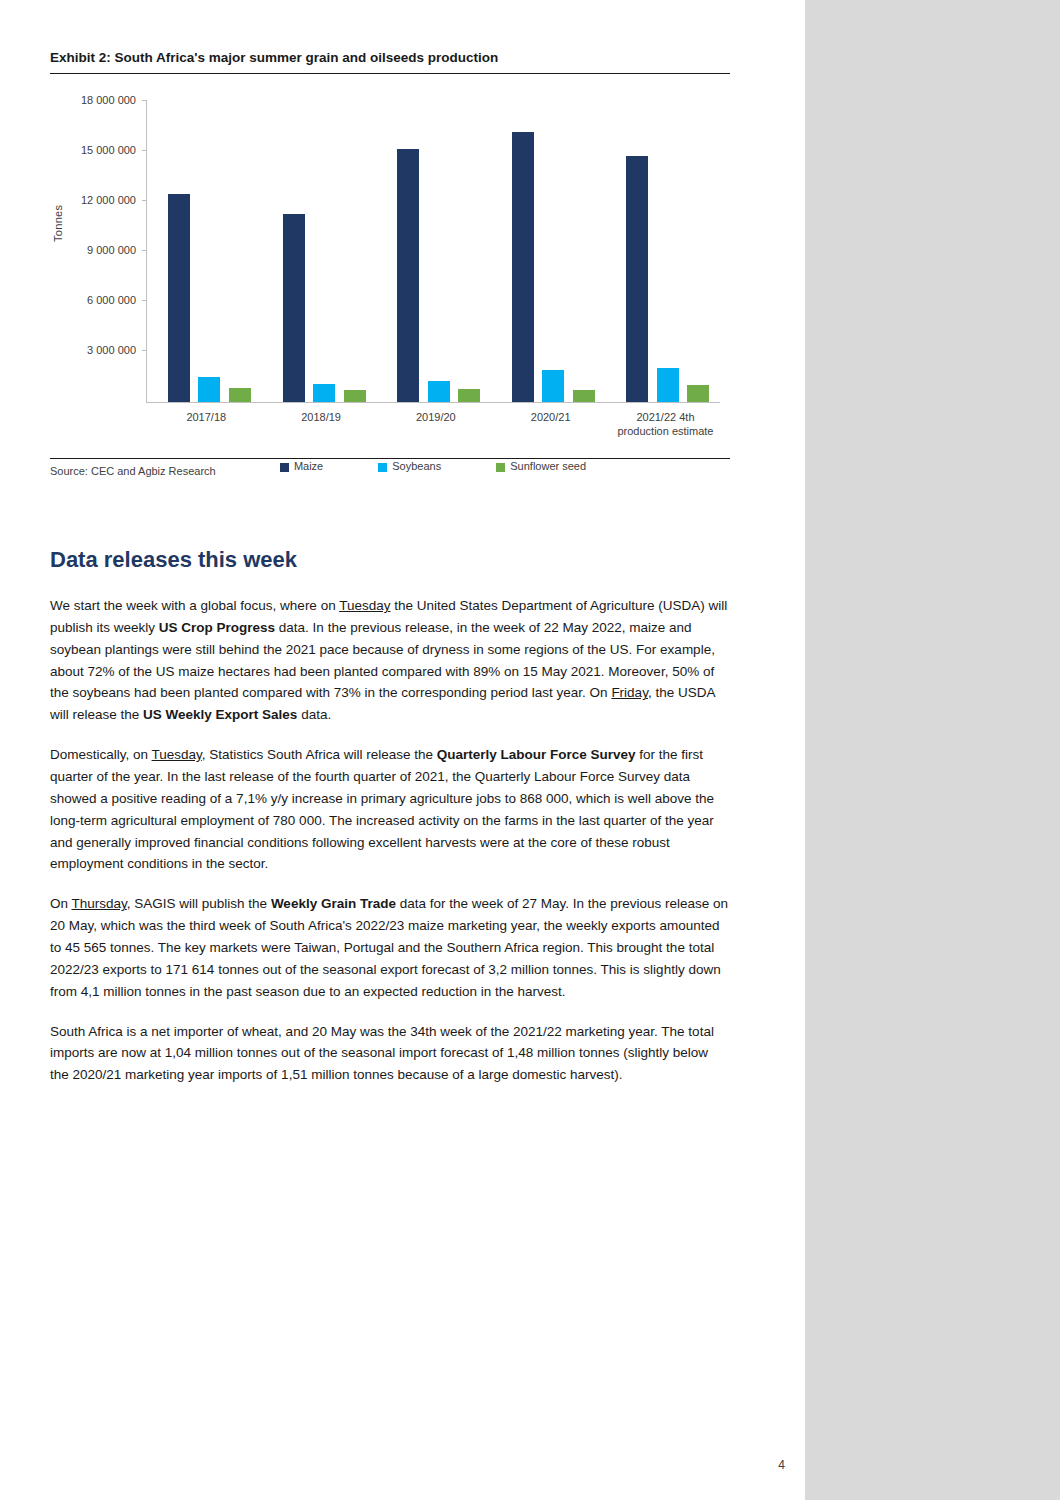Exhibit 2: South Africa's major summer grain and oilseeds production
Tonnes
18 000 000
15 000 000
12 000 000
9 000 000
6 000 000
3 000 000
2017/18 2018/19 2019/20 2020/21 2021/22 4th production estimate
Maize Soybeans Sunflower seed
Source: CEC and Agbiz Research
Data releases this week
We start the week with a global focus, where on Tuesday the United States Department of Agriculture (USDA) will publish its weekly US Crop Progress data. In the previous release, in the week of 22 May 2022, maize and soybean plantings were still behind the 2021 pace because of dryness in some regions of the US. For example, about 72% of the US maize hectares had been planted compared with 89% on 15 May 2021. Moreover, 50% of the soybeans had been planted compared with 73% in the corresponding period last year. On Friday, the USDA will release the US Weekly Export Sales data.
Domestically, on Tuesday, Statistics South Africa will release the Quarterly Labour Force Survey for the first quarter of the year. In the last release of the fourth quarter of 2021, the Quarterly Labour Force Survey data showed a positive reading of a 7,1% y/y increase in primary agriculture jobs to 868 000, which is well above the long-term agricultural employment of 780 000. The increased activity on the farms in the last quarter of the year and generally improved financial conditions following excellent harvests were at the core of these robust employment conditions in the sector.
On Thursday, SAGIS will publish the Weekly Grain Trade data for the week of 27 May. In the previous release on 20 May, which was the third week of South Africa's 2022/23 maize marketing year, the weekly exports amounted to 45 565 tonnes. The key markets were Taiwan, Portugal and the Southern Africa region. This brought the total 2022/23 exports to 171 614 tonnes out of the seasonal export forecast of 3,2 million tonnes. This is slightly down from 4,1 million tonnes in the past season due to an expected reduction in the harvest.
South Africa is a net importer of wheat, and 20 May was the 34th week of the 2021/22 marketing year. The total imports are now at 1,04 million tonnes out of the seasonal import forecast of 1,48 million tonnes (slightly below the 2020/21 marketing year imports of 1,51 million tonnes because of a large domestic harvest).
4